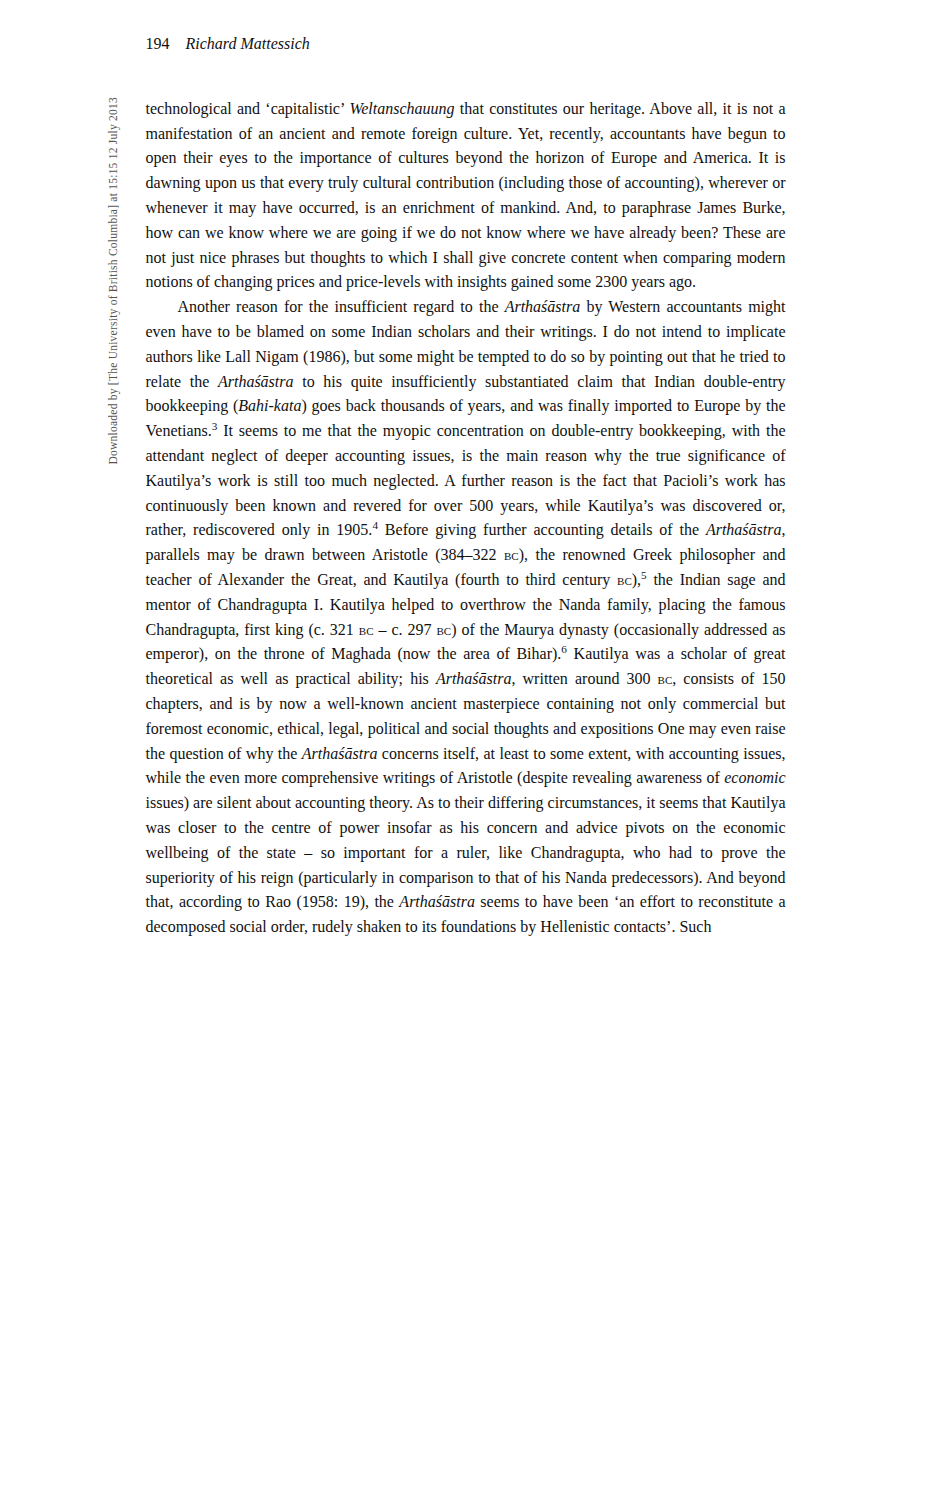194 Richard Mattessich
Downloaded by [The University of British Columbia] at 15:15 12 July 2013
technological and ‘capitalistic’ Weltanschauung that constitutes our heritage. Above all, it is not a manifestation of an ancient and remote foreign culture. Yet, recently, accountants have begun to open their eyes to the importance of cultures beyond the horizon of Europe and America. It is dawning upon us that every truly cultural contribution (including those of accounting), wherever or whenever it may have occurred, is an enrichment of mankind. And, to paraphrase James Burke, how can we know where we are going if we do not know where we have already been? These are not just nice phrases but thoughts to which I shall give concrete content when comparing modern notions of changing prices and price-levels with insights gained some 2300 years ago.
Another reason for the insufficient regard to the Arthaśāstra by Western accountants might even have to be blamed on some Indian scholars and their writings. I do not intend to implicate authors like Lall Nigam (1986), but some might be tempted to do so by pointing out that he tried to relate the Arthaśāstra to his quite insufficiently substantiated claim that Indian double-entry bookkeeping (Bahi-kata) goes back thousands of years, and was finally imported to Europe by the Venetians.3 It seems to me that the myopic concentration on double-entry bookkeeping, with the attendant neglect of deeper accounting issues, is the main reason why the true significance of Kautilya’s work is still too much neglected. A further reason is the fact that Pacioli’s work has continuously been known and revered for over 500 years, while Kautilya’s was discovered or, rather, rediscovered only in 1905.4 Before giving further accounting details of the Arthaśāstra, parallels may be drawn between Aristotle (384–322 bc), the renowned Greek philosopher and teacher of Alexander the Great, and Kautilya (fourth to third century bc),5 the Indian sage and mentor of Chandragupta I. Kautilya helped to overthrow the Nanda family, placing the famous Chandragupta, first king (c. 321 bc – c. 297 bc) of the Maurya dynasty (occasionally addressed as emperor), on the throne of Maghada (now the area of Bihar).6 Kautilya was a scholar of great theoretical as well as practical ability; his Arthaśāstra, written around 300 bc, consists of 150 chapters, and is by now a well-known ancient masterpiece containing not only commercial but foremost economic, ethical, legal, political and social thoughts and expositions One may even raise the question of why the Arthaśāstra concerns itself, at least to some extent, with accounting issues, while the even more comprehensive writings of Aristotle (despite revealing awareness of economic issues) are silent about accounting theory. As to their differing circumstances, it seems that Kautilya was closer to the centre of power insofar as his concern and advice pivots on the economic wellbeing of the state – so important for a ruler, like Chandragupta, who had to prove the superiority of his reign (particularly in comparison to that of his Nanda predecessors). And beyond that, according to Rao (1958: 19), the Arthaśāstra seems to have been ‘an effort to reconstitute a decomposed social order, rudely shaken to its foundations by Hellenistic contacts’. Such